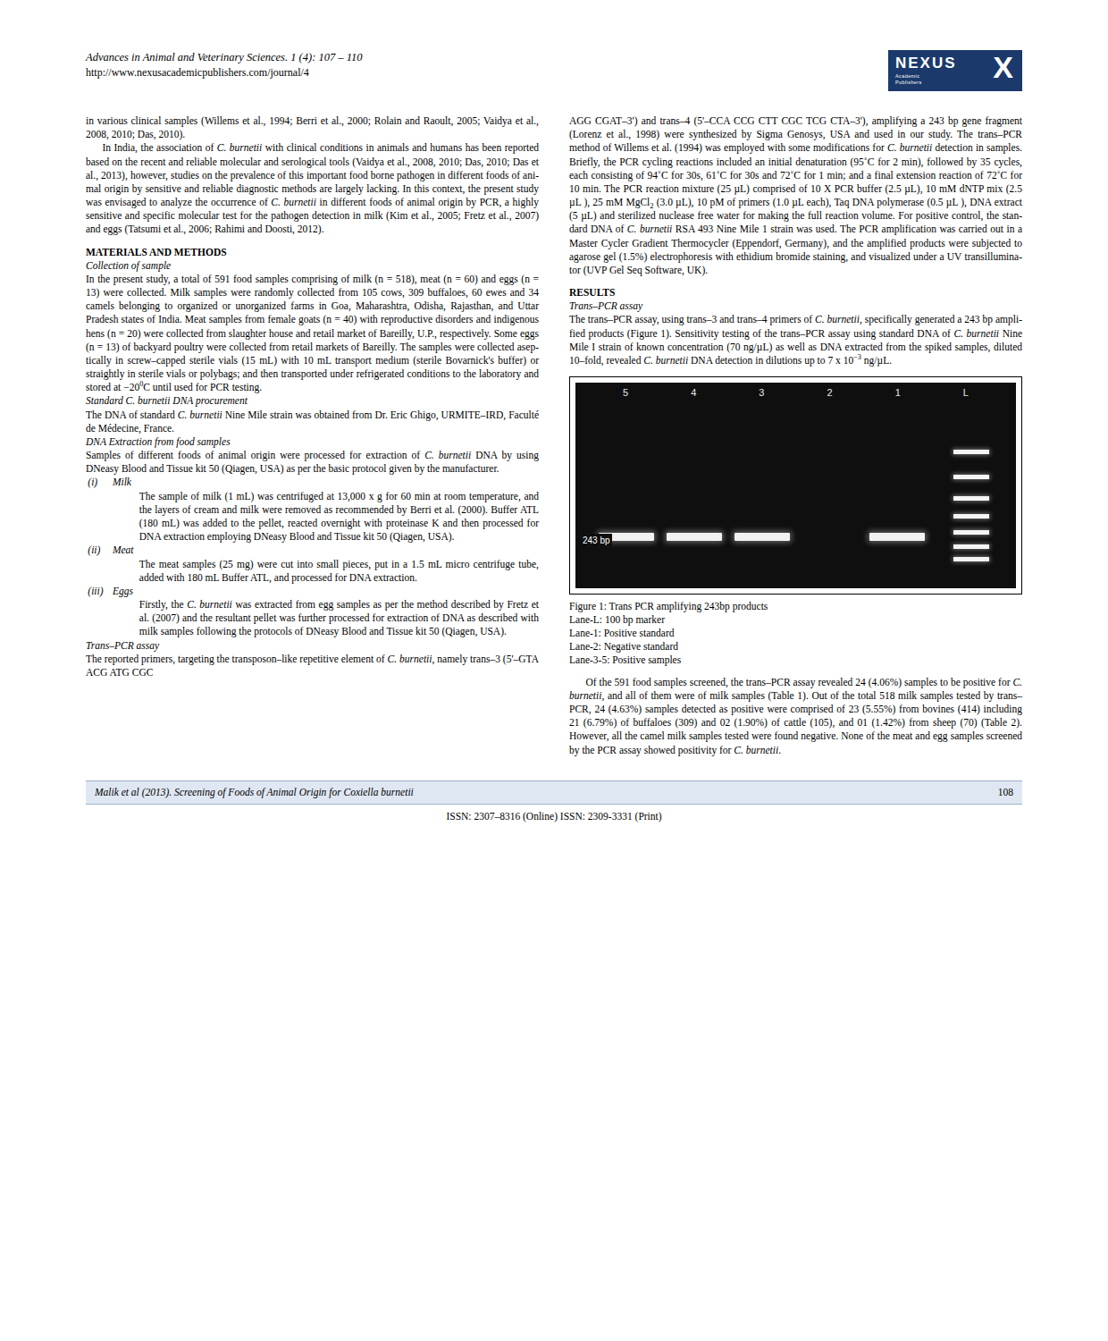Advances in Animal and Veterinary Sciences. 1 (4): 107 – 110
http://www.nexusacademicpublishers.com/journal/4
NEXUS
Academic
Publishers
X
in various clinical samples (Willems et al., 1994; Berri et al., 2000; Rolain and Raoult, 2005; Vaidya et al., 2008, 2010; Das, 2010).
In India, the association of C. burnetii with clinical conditions in animals and humans has been reported based on the recent and reliable molecular and serological tools (Vaidya et al., 2008, 2010; Das, 2010; Das et al., 2013), however, studies on the prevalence of this important food borne pathogen in different foods of animal origin by sensitive and reliable diagnostic methods are largely lacking. In this context, the present study was envisaged to analyze the occurrence of C. burnetii in different foods of animal origin by PCR, a highly sensitive and specific molecular test for the pathogen detection in milk (Kim et al., 2005; Fretz et al., 2007) and eggs (Tatsumi et al., 2006; Rahimi and Doosti, 2012).
MATERIALS AND METHODS
Collection of sample
In the present study, a total of 591 food samples comprising of milk (n = 518), meat (n = 60) and eggs (n = 13) were collected. Milk samples were randomly collected from 105 cows, 309 buffaloes, 60 ewes and 34 camels belonging to organized or unorganized farms in Goa, Maharashtra, Odisha, Rajasthan, and Uttar Pradesh states of India. Meat samples from female goats (n = 40) with reproductive disorders and indigenous hens (n = 20) were collected from slaughter house and retail market of Bareilly, U.P., respectively. Some eggs (n = 13) of backyard poultry were collected from retail markets of Bareilly. The samples were collected aseptically in screw–capped sterile vials (15 mL) with 10 mL transport medium (sterile Bovarnick's buffer) or straightly in sterile vials or polybags; and then transported under refrigerated conditions to the laboratory and stored at −200C until used for PCR testing.
Standard C. burnetii DNA procurement
The DNA of standard C. burnetii Nine Mile strain was obtained from Dr. Eric Ghigo, URMITE–IRD, Faculté de Médecine, France.
DNA Extraction from food samples
Samples of different foods of animal origin were processed for extraction of C. burnetii DNA by using DNeasy Blood and Tissue kit 50 (Qiagen, USA) as per the basic protocol given by the manufacturer.
(i)
Milk
The sample of milk (1 mL) was centrifuged at 13,000 x g for 60 min at room temperature, and the layers of cream and milk were removed as recommended by Berri et al. (2000). Buffer ATL (180 mL) was added to the pellet, reacted overnight with proteinase K and then processed for DNA extraction employing DNeasy Blood and Tissue kit 50 (Qiagen, USA).
(ii)
Meat
The meat samples (25 mg) were cut into small pieces, put in a 1.5 mL micro centrifuge tube, added with 180 mL Buffer ATL, and processed for DNA extraction.
(iii)
Eggs
Firstly, the C. burnetii was extracted from egg samples as per the method described by Fretz et al. (2007) and the resultant pellet was further processed for extraction of DNA as described with milk samples following the protocols of DNeasy Blood and Tissue kit 50 (Qiagen, USA).
Trans–PCR assay
The reported primers, targeting the transposon–like repetitive element of C. burnetii, namely trans–3 (5'–GTA ACG ATG CGC
AGG CGAT–3') and trans–4 (5'–CCA CCG CTT CGC TCG CTA–3'), amplifying a 243 bp gene fragment (Lorenz et al., 1998) were synthesized by Sigma Genosys, USA and used in our study. The trans–PCR method of Willems et al. (1994) was employed with some modifications for C. burnetii detection in samples. Briefly, the PCR cycling reactions included an initial denaturation (95˚C for 2 min), followed by 35 cycles, each consisting of 94˚C for 30s, 61˚C for 30s and 72˚C for 1 min; and a final extension reaction of 72˚C for 10 min. The PCR reaction mixture (25 µL) comprised of 10 X PCR buffer (2.5 µL), 10 mM dNTP mix (2.5 µL ), 25 mM MgCl2 (3.0 µL), 10 pM of primers (1.0 µL each), Taq DNA polymerase (0.5 µL ), DNA extract (5 µL) and sterilized nuclease free water for making the full reaction volume. For positive control, the standard DNA of C. burnetii RSA 493 Nine Mile 1 strain was used. The PCR amplification was carried out in a Master Cycler Gradient Thermocycler (Eppendorf, Germany), and the amplified products were subjected to agarose gel (1.5%) electrophoresis with ethidium bromide staining, and visualized under a UV transilluminator (UVP Gel Seq Software, UK).
RESULTS
Trans–PCR assay
The trans–PCR assay, using trans–3 and trans–4 primers of C. burnetii, specifically generated a 243 bp amplified products (Figure 1). Sensitivity testing of the trans–PCR assay using standard DNA of C. burnetii Nine Mile I strain of known concentration (70 ng/µL) as well as DNA extracted from the spiked samples, diluted 10–fold, revealed C. burnetii DNA detection in dilutions up to 7 x 10−3 ng/µL.
54321 L
243 bp
Figure 1: Trans PCR amplifying 243bp products
Lane-L: 100 bp marker
Lane-1: Positive standard
Lane-2: Negative standard
Lane-3-5: Positive samples
Of the 591 food samples screened, the trans–PCR assay revealed 24 (4.06%) samples to be positive for C. burnetii, and all of them were of milk samples (Table 1). Out of the total 518 milk samples tested by trans–PCR, 24 (4.63%) samples detected as positive were comprised of 23 (5.55%) from bovines (414) including 21 (6.79%) of buffaloes (309) and 02 (1.90%) of cattle (105), and 01 (1.42%) from sheep (70) (Table 2). However, all the camel milk samples tested were found negative. None of the meat and egg samples screened by the PCR assay showed positivity for C. burnetii.
Malik et al (2013). Screening of Foods of Animal Origin for Coxiella burnetii
108
ISSN: 2307–8316 (Online) ISSN: 2309-3331 (Print)